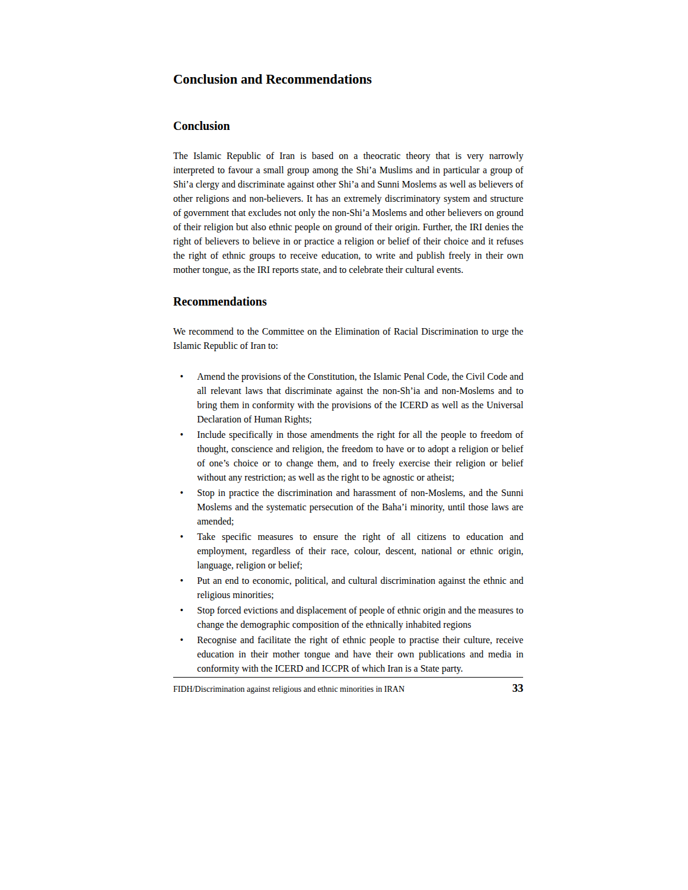Conclusion and Recommendations
Conclusion
The Islamic Republic of Iran is based on a theocratic theory that is very narrowly interpreted to favour a small group among the Shi’a Muslims and in particular a group of Shi’a clergy and discriminate against other Shi’a and Sunni Moslems as well as believers of other religions and non-believers. It has an extremely discriminatory system and structure of government that excludes not only the non-Shi’a Moslems and other believers on ground of their religion but also ethnic people on ground of their origin. Further, the IRI denies the right of believers to believe in or practice a religion or belief of their choice and it refuses the right of ethnic groups to receive education, to write and publish freely in their own mother tongue, as the IRI reports state, and to celebrate their cultural events.
Recommendations
We recommend to the Committee on the Elimination of Racial Discrimination to urge the Islamic Republic of Iran to:
Amend the provisions of the Constitution, the Islamic Penal Code, the Civil Code and all relevant laws that discriminate against the non-Sh’ia and non-Moslems and to bring them in conformity with the provisions of the ICERD as well as the Universal Declaration of Human Rights;
Include specifically in those amendments the right for all the people to freedom of thought, conscience and religion, the freedom to have or to adopt a religion or belief of one’s choice or to change them, and to freely exercise their religion or belief without any restriction; as well as the right to be agnostic or atheist;
Stop in practice the discrimination and harassment of non-Moslems, and the Sunni Moslems and the systematic persecution of the Baha’i minority, until those laws are amended;
Take specific measures to ensure the right of all citizens to education and employment, regardless of their race, colour, descent, national or ethnic origin, language, religion or belief;
Put an end to economic, political, and cultural discrimination against the ethnic and religious minorities;
Stop forced evictions and displacement of people of ethnic origin and the measures to change the demographic composition of the ethnically inhabited regions
Recognise and facilitate the right of ethnic people to practise their culture, receive education in their mother tongue and have their own publications and media in conformity with the ICERD and ICCPR of which Iran is a State party.
FIDH/Discrimination against religious and ethnic minorities in IRAN 33